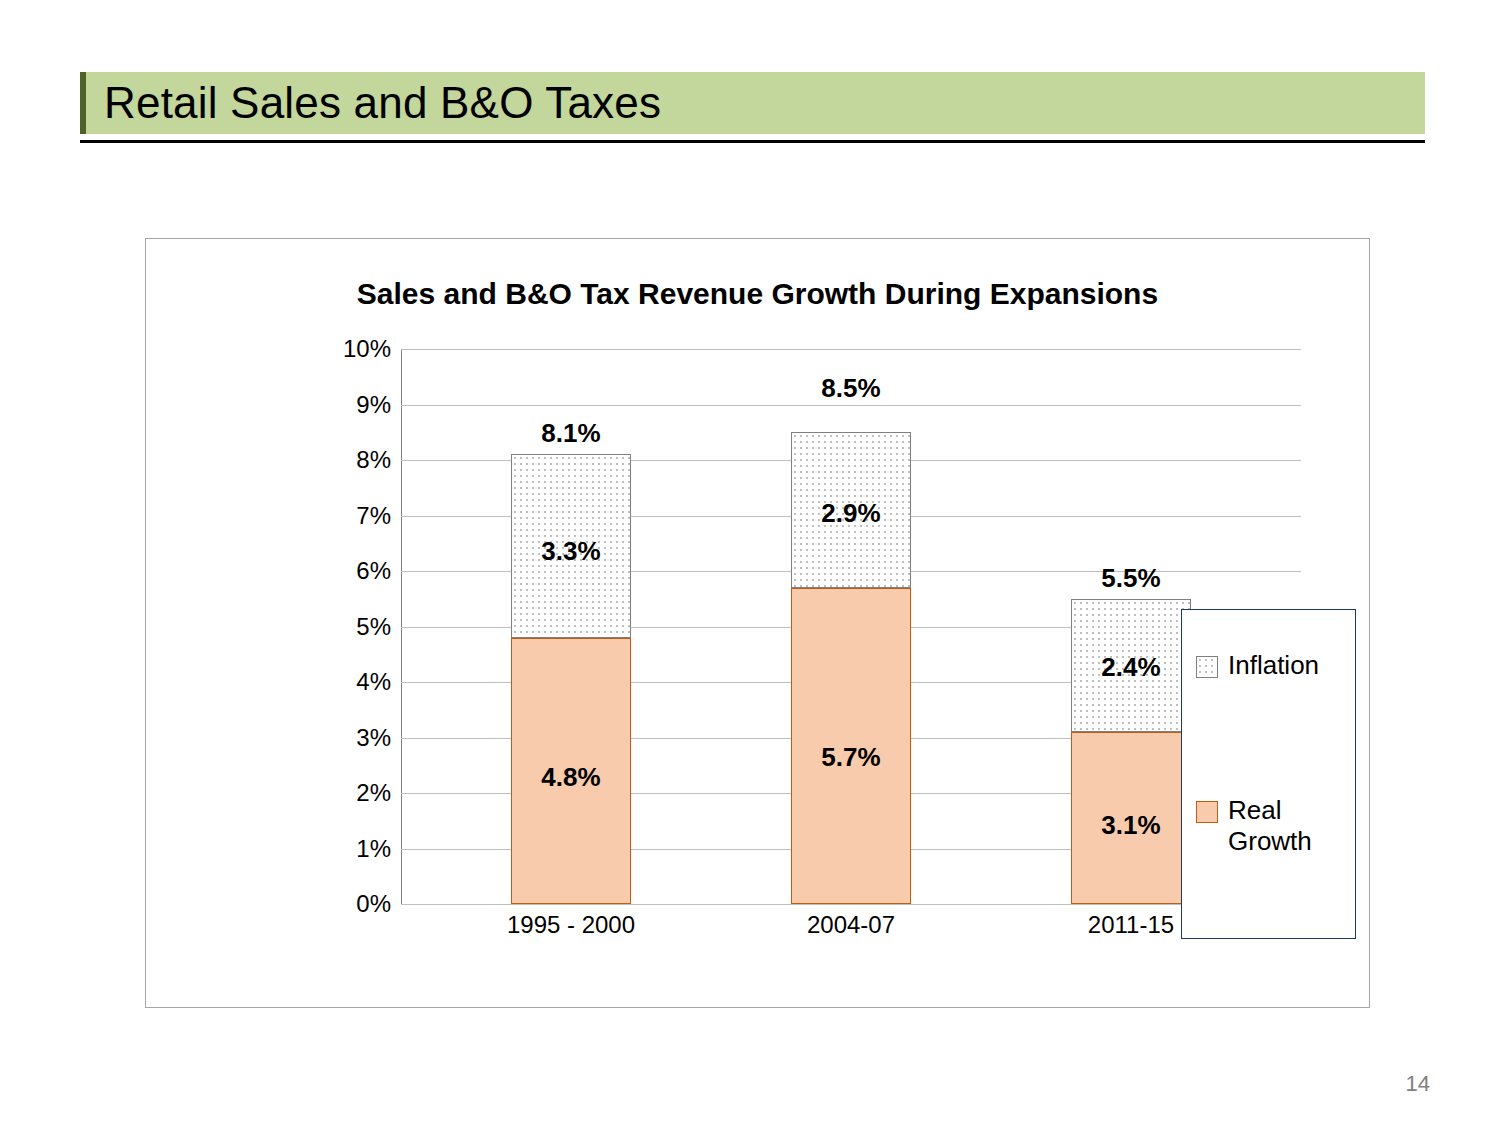Retail Sales and B&O Taxes
Sales and B&O Tax Revenue Growth During Expansions
10% 9% 8% 7% 6% 5% 4% 3% 2% 1% 0%
4.8%
3.3%
8.1%
5.7%
2.9%
8.5%
3.1%
2.4%
5.5%
1995 - 2000 2004-07 2011-15
Inflation
Real
Growth
14